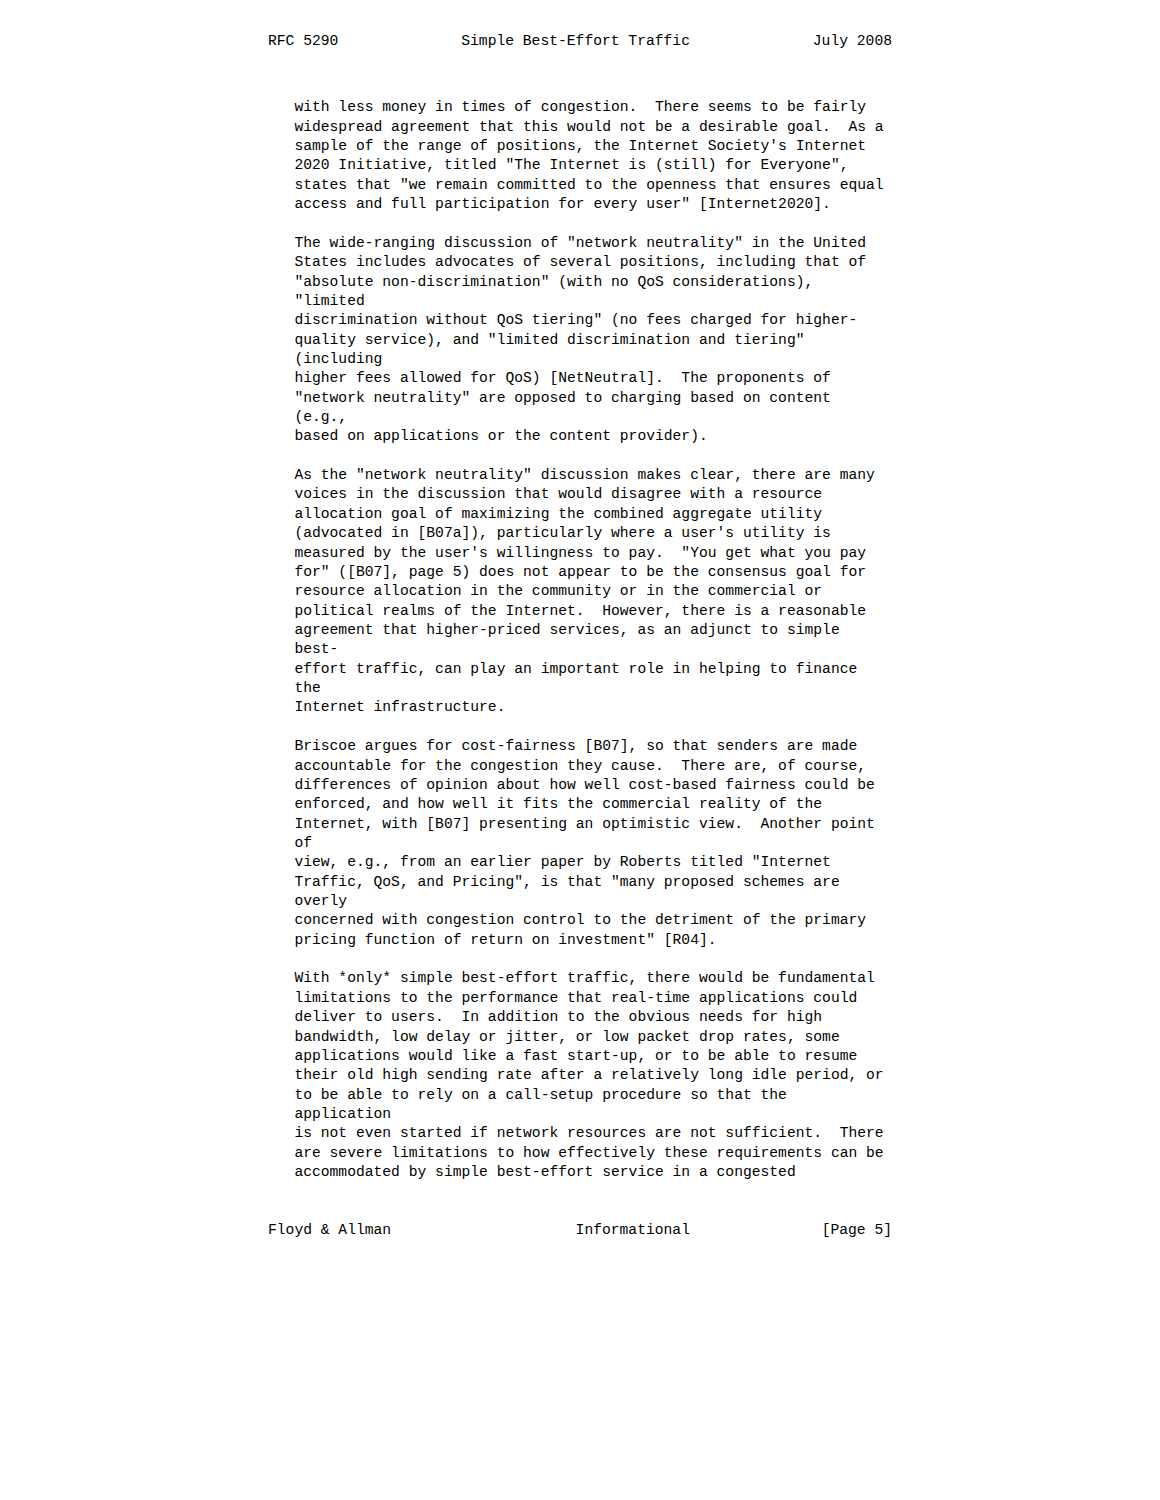RFC 5290 Simple Best-Effort Traffic July 2008
with less money in times of congestion. There seems to be fairly widespread agreement that this would not be a desirable goal. As a sample of the range of positions, the Internet Society's Internet 2020 Initiative, titled "The Internet is (still) for Everyone", states that "we remain committed to the openness that ensures equal access and full participation for every user" [Internet2020].
The wide-ranging discussion of "network neutrality" in the United States includes advocates of several positions, including that of "absolute non-discrimination" (with no QoS considerations), "limited discrimination without QoS tiering" (no fees charged for higher- quality service), and "limited discrimination and tiering" (including higher fees allowed for QoS) [NetNeutral]. The proponents of "network neutrality" are opposed to charging based on content (e.g., based on applications or the content provider).
As the "network neutrality" discussion makes clear, there are many voices in the discussion that would disagree with a resource allocation goal of maximizing the combined aggregate utility (advocated in [B07a]), particularly where a user's utility is measured by the user's willingness to pay. "You get what you pay for" ([B07], page 5) does not appear to be the consensus goal for resource allocation in the community or in the commercial or political realms of the Internet. However, there is a reasonable agreement that higher-priced services, as an adjunct to simple best- effort traffic, can play an important role in helping to finance the Internet infrastructure.
Briscoe argues for cost-fairness [B07], so that senders are made accountable for the congestion they cause. There are, of course, differences of opinion about how well cost-based fairness could be enforced, and how well it fits the commercial reality of the Internet, with [B07] presenting an optimistic view. Another point of view, e.g., from an earlier paper by Roberts titled "Internet Traffic, QoS, and Pricing", is that "many proposed schemes are overly concerned with congestion control to the detriment of the primary pricing function of return on investment" [R04].
With *only* simple best-effort traffic, there would be fundamental limitations to the performance that real-time applications could deliver to users. In addition to the obvious needs for high bandwidth, low delay or jitter, or low packet drop rates, some applications would like a fast start-up, or to be able to resume their old high sending rate after a relatively long idle period, or to be able to rely on a call-setup procedure so that the application is not even started if network resources are not sufficient. There are severe limitations to how effectively these requirements can be accommodated by simple best-effort service in a congested
Floyd & Allman Informational [Page 5]